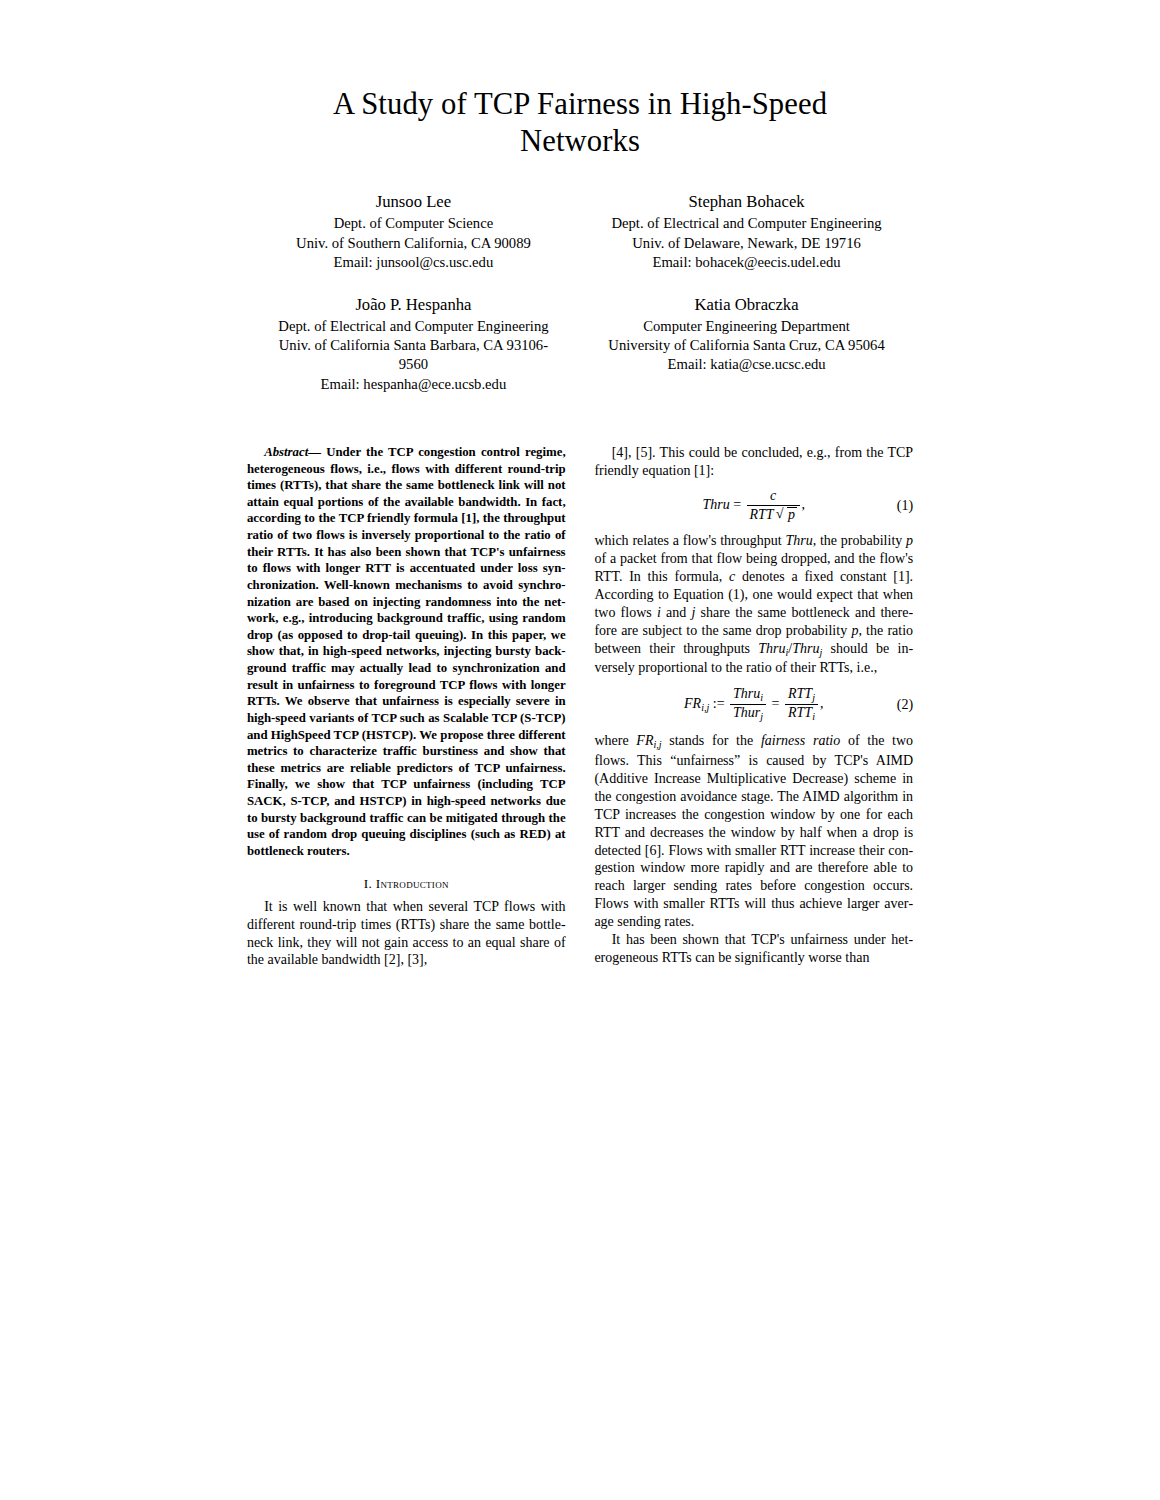A Study of TCP Fairness in High-Speed
Networks
| Junsoo Lee Dept. of Computer Science Univ. of Southern California, CA 90089 Email: junsool@cs.usc.edu | Stephan Bohacek Dept. of Electrical and Computer Engineering Univ. of Delaware, Newark, DE 19716 Email: bohacek@eecis.udel.edu |
| João P. Hespanha Dept. of Electrical and Computer Engineering Univ. of California Santa Barbara, CA 93106-9560 Email: hespanha@ece.ucsb.edu | Katia Obraczka Computer Engineering Department University of California Santa Cruz, CA 95064 Email: katia@cse.ucsc.edu |
Abstract— Under the TCP congestion control regime, heterogeneous flows, i.e., flows with different round-trip times (RTTs), that share the same bottleneck link will not attain equal portions of the available bandwidth. In fact, according to the TCP friendly formula [1], the throughput ratio of two flows is inversely proportional to the ratio of their RTTs. It has also been shown that TCP's unfairness to flows with longer RTT is accentuated under loss synchronization. Well-known mechanisms to avoid synchronization are based on injecting randomness into the network, e.g., introducing background traffic, using random drop (as opposed to drop-tail queuing). In this paper, we show that, in high-speed networks, injecting bursty background traffic may actually lead to synchronization and result in unfairness to foreground TCP flows with longer RTTs. We observe that unfairness is especially severe in high-speed variants of TCP such as Scalable TCP (S-TCP) and HighSpeed TCP (HSTCP). We propose three different metrics to characterize traffic burstiness and show that these metrics are reliable predictors of TCP unfairness. Finally, we show that TCP unfairness (including TCP SACK, S-TCP, and HSTCP) in high-speed networks due to bursty background traffic can be mitigated through the use of random drop queuing disciplines (such as RED) at bottleneck routers.
I. Introduction
It is well known that when several TCP flows with different round-trip times (RTTs) share the same bottleneck link, they will not gain access to an equal share of the available bandwidth [2], [3],
[4], [5]. This could be concluded, e.g., from the TCP friendly equation [1]:
Thru = cRTT p, (1)
which relates a flow's throughput Thru, the probability p of a packet from that flow being dropped, and the flow's RTT. In this formula, c denotes a fixed constant [1]. According to Equation (1), one would expect that when two flows i and j share the same bottleneck and therefore are subject to the same drop probability p, the ratio between their throughputs Thrui/Thruj should be inversely proportional to the ratio of their RTTs, i.e.,
FRi,j := Thrui Thurj = RTTj RTTi, (2)
where FRi,j stands for the fairness ratio of the two flows. This “unfairness” is caused by TCP's AIMD (Additive Increase Multiplicative Decrease) scheme in the congestion avoidance stage. The AIMD algorithm in TCP increases the congestion window by one for each RTT and decreases the window by half when a drop is detected [6]. Flows with smaller RTT increase their congestion window more rapidly and are therefore able to reach larger sending rates before congestion occurs. Flows with smaller RTTs will thus achieve larger average sending rates.
It has been shown that TCP's unfairness under heterogeneous RTTs can be significantly worse than